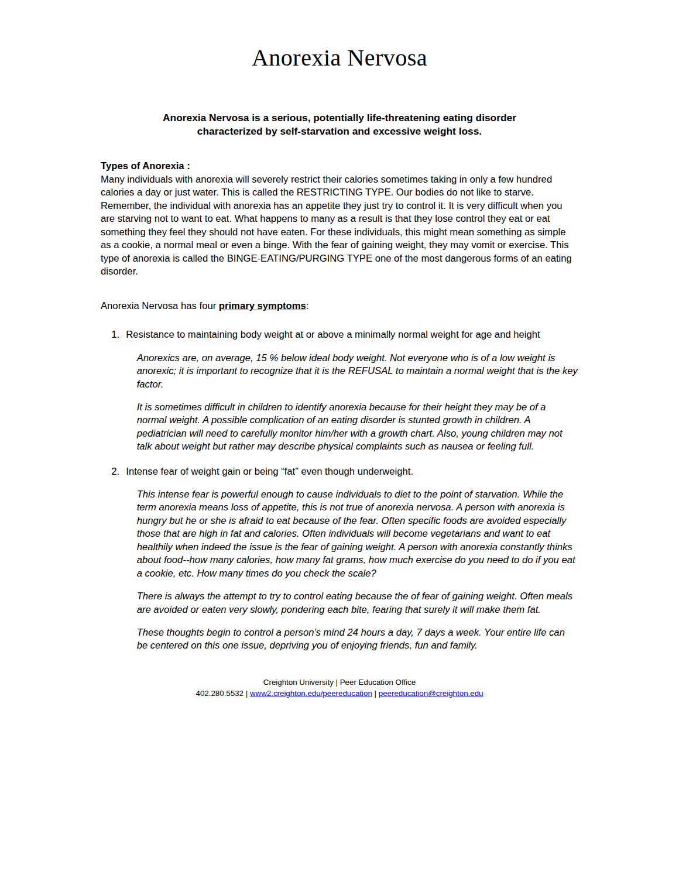Anorexia Nervosa
Anorexia Nervosa is a serious, potentially life-threatening eating disorder characterized by self-starvation and excessive weight loss.
Types of Anorexia :
Many individuals with anorexia will severely restrict their calories sometimes taking in only a few hundred calories a day or just water. This is called the RESTRICTING TYPE. Our bodies do not like to starve. Remember, the individual with anorexia has an appetite they just try to control it. It is very difficult when you are starving not to want to eat. What happens to many as a result is that they lose control they eat or eat something they feel they should not have eaten. For these individuals, this might mean something as simple as a cookie, a normal meal or even a binge. With the fear of gaining weight, they may vomit or exercise. This type of anorexia is called the BINGE-EATING/PURGING TYPE one of the most dangerous forms of an eating disorder.
Anorexia Nervosa has four primary symptoms:
Resistance to maintaining body weight at or above a minimally normal weight for age and height
Anorexics are, on average, 15 % below ideal body weight. Not everyone who is of a low weight is anorexic; it is important to recognize that it is the REFUSAL to maintain a normal weight that is the key factor.
It is sometimes difficult in children to identify anorexia because for their height they may be of a normal weight. A possible complication of an eating disorder is stunted growth in children. A pediatrician will need to carefully monitor him/her with a growth chart. Also, young children may not talk about weight but rather may describe physical complaints such as nausea or feeling full.
Intense fear of weight gain or being “fat” even though underweight.
This intense fear is powerful enough to cause individuals to diet to the point of starvation. While the term anorexia means loss of appetite, this is not true of anorexia nervosa. A person with anorexia is hungry but he or she is afraid to eat because of the fear. Often specific foods are avoided especially those that are high in fat and calories. Often individuals will become vegetarians and want to eat healthily when indeed the issue is the fear of gaining weight. A person with anorexia constantly thinks about food--how many calories, how many fat grams, how much exercise do you need to do if you eat a cookie, etc. How many times do you check the scale?
There is always the attempt to try to control eating because the of fear of gaining weight. Often meals are avoided or eaten very slowly, pondering each bite, fearing that surely it will make them fat.
These thoughts begin to control a person's mind 24 hours a day, 7 days a week. Your entire life can be centered on this one issue, depriving you of enjoying friends, fun and family.
Creighton University | Peer Education Office
402.280.5532 | www2.creighton.edu/peereducation | peereducation@creighton.edu